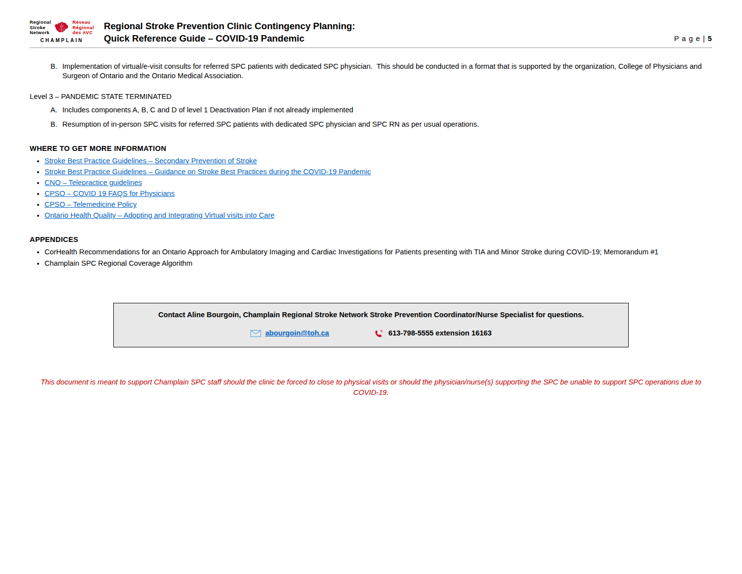Regional
Stroke
Network
Réseau
Régional
des AVC
CHAMPLAIN
Regional Stroke Prevention Clinic Contingency Planning:
Quick Reference Guide – COVID-19 Pandemic
P a g e | 5
Implementation of virtual/e-visit consults for referred SPC patients with dedicated SPC physician. This should be conducted in a format that is supported by the organization, College of Physicians and Surgeon of Ontario and the Ontario Medical Association.
Level 3 – PANDEMIC STATE TERMINATED
Includes components A, B, C and D of level 1 Deactivation Plan if not already implemented
Resumption of in-person SPC visits for referred SPC patients with dedicated SPC physician and SPC RN as per usual operations.
WHERE TO GET MORE INFORMATION
Stroke Best Practice Guidelines – Secondary Prevention of Stroke
Stroke Best Practice Guidelines – Guidance on Stroke Best Practices during the COVID-19 Pandemic
CNO – Telepractice guidelines
CPSO – COVID 19 FAQS for Physicians
CPSO – Telemedicine Policy
Ontario Health Quality – Adopting and Integrating Virtual visits into Care
APPENDICES
CorHealth Recommendations for an Ontario Approach for Ambulatory Imaging and Cardiac Investigations for Patients presenting with TIA and Minor Stroke during COVID-19; Memorandum #1
Champlain SPC Regional Coverage Algorithm
Contact Aline Bourgoin, Champlain Regional Stroke Network Stroke Prevention Coordinator/Nurse Specialist for questions.
abourgoin@toh.ca
613-798-5555 extension 16163
This document is meant to support Champlain SPC staff should the clinic be forced to close to physical visits or should the physician/nurse(s) supporting the SPC be unable to support SPC operations due to COVID-19.